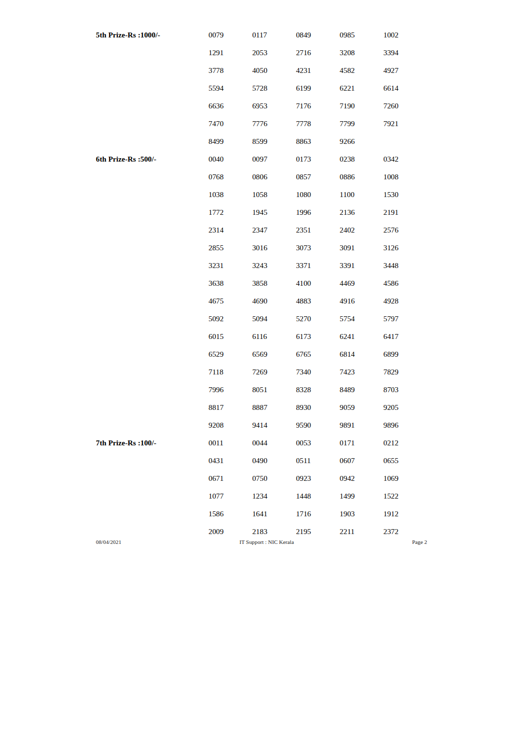| 5th Prize-Rs :1000/- | 0079 | 0117 | 0849 | 0985 | 1002 |
| | 1291 | 2053 | 2716 | 3208 | 3394 |
| | 3778 | 4050 | 4231 | 4582 | 4927 |
| | 5594 | 5728 | 6199 | 6221 | 6614 |
| | 6636 | 6953 | 7176 | 7190 | 7260 |
| | 7470 | 7776 | 7778 | 7799 | 7921 |
| | 8499 | 8599 | 8863 | 9266 | |
| 6th Prize-Rs :500/- | 0040 | 0097 | 0173 | 0238 | 0342 |
| | 0768 | 0806 | 0857 | 0886 | 1008 |
| | 1038 | 1058 | 1080 | 1100 | 1530 |
| | 1772 | 1945 | 1996 | 2136 | 2191 |
| | 2314 | 2347 | 2351 | 2402 | 2576 |
| | 2855 | 3016 | 3073 | 3091 | 3126 |
| | 3231 | 3243 | 3371 | 3391 | 3448 |
| | 3638 | 3858 | 4100 | 4469 | 4586 |
| | 4675 | 4690 | 4883 | 4916 | 4928 |
| | 5092 | 5094 | 5270 | 5754 | 5797 |
| | 6015 | 6116 | 6173 | 6241 | 6417 |
| | 6529 | 6569 | 6765 | 6814 | 6899 |
| | 7118 | 7269 | 7340 | 7423 | 7829 |
| | 7996 | 8051 | 8328 | 8489 | 8703 |
| | 8817 | 8887 | 8930 | 9059 | 9205 |
| | 9208 | 9414 | 9590 | 9891 | 9896 |
| 7th Prize-Rs :100/- | 0011 | 0044 | 0053 | 0171 | 0212 |
| | 0431 | 0490 | 0511 | 0607 | 0655 |
| | 0671 | 0750 | 0923 | 0942 | 1069 |
| | 1077 | 1234 | 1448 | 1499 | 1522 |
| | 1586 | 1641 | 1716 | 1903 | 1912 |
| | 2009 | 2183 | 2195 | 2211 | 2372 |
08/04/2021 Page 2
IT Support : NIC Kerala